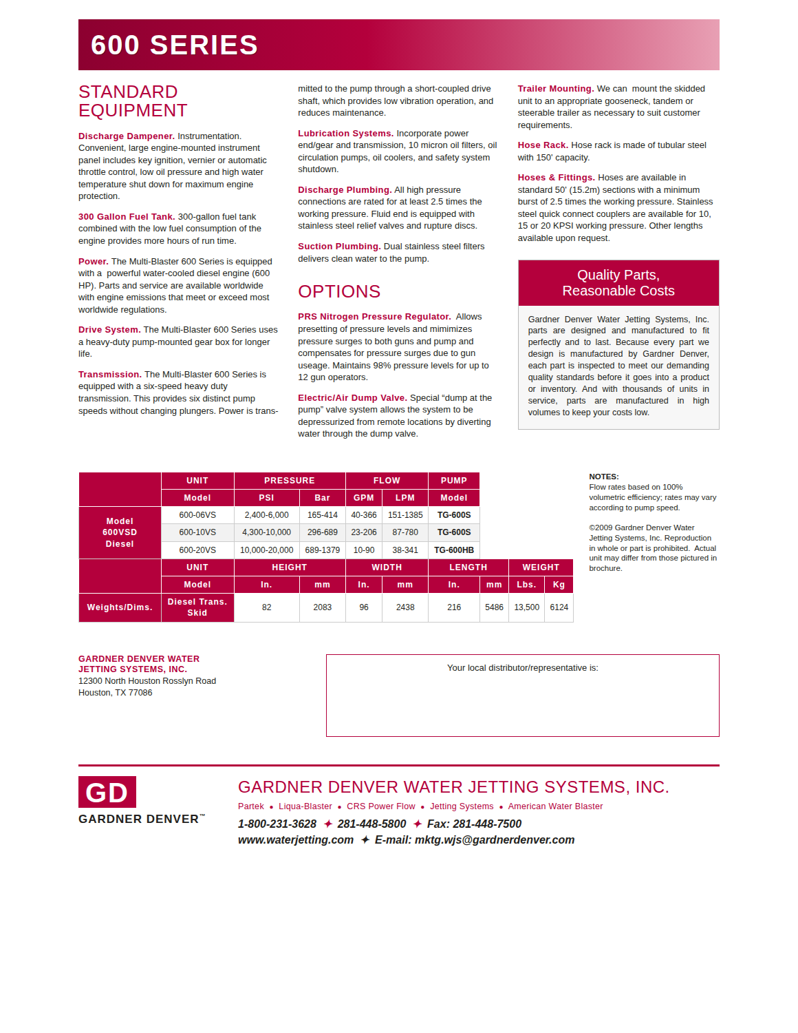600 SERIES
STANDARD
EQUIPMENT
Discharge Dampener. Instrumentation. Convenient, large engine-mounted instrument panel includes key ignition, vernier or automatic throttle control, low oil pressure and high water temperature shut down for maximum engine protection.
300 Gallon Fuel Tank. 300-gallon fuel tank combined with the low fuel consumption of the engine provides more hours of run time.
Power. The Multi-Blaster 600 Series is equipped with a powerful water-cooled diesel engine (600 HP). Parts and service are available worldwide with engine emissions that meet or exceed most worldwide regulations.
Drive System. The Multi-Blaster 600 Series uses a heavy-duty pump-mounted gear box for longer life.
Transmission. The Multi-Blaster 600 Series is equipped with a six-speed heavy duty transmission. This provides six distinct pump speeds without changing plungers. Power is trans-
mitted to the pump through a short-coupled drive shaft, which provides low vibration operation, and reduces maintenance.
Lubrication Systems. Incorporate power end/gear and transmission, 10 micron oil filters, oil circulation pumps, oil coolers, and safety system shutdown.
Discharge Plumbing. All high pressure connections are rated for at least 2.5 times the working pressure. Fluid end is equipped with stainless steel relief valves and rupture discs.
Suction Plumbing. Dual stainless steel filters delivers clean water to the pump.
OPTIONS
PRS Nitrogen Pressure Regulator. Allows presetting of pressure levels and mimimizes pressure surges to both guns and pump and compensates for pressure surges due to gun useage. Maintains 98% pressure levels for up to 12 gun operators.
Electric/Air Dump Valve. Special “dump at the pump” valve system allows the system to be depressurized from remote locations by diverting water through the dump valve.
Trailer Mounting. We can mount the skidded unit to an appropriate gooseneck, tandem or steerable trailer as necessary to suit customer requirements.
Hose Rack. Hose rack is made of tubular steel with 150' capacity.
Hoses & Fittings. Hoses are available in standard 50' (15.2m) sections with a minimum burst of 2.5 times the working pressure. Stainless steel quick connect couplers are available for 10, 15 or 20 KPSI working pressure. Other lengths available upon request.
Quality Parts,
Reasonable Costs
Gardner Denver Water Jetting Systems, Inc. parts are designed and manufactured to fit perfectly and to last. Because every part we design is manufactured by Gardner Denver, each part is inspected to meet our demanding quality standards before it goes into a product or inventory. And with thousands of units in service, parts are manufactured in high volumes to keep your costs low.
| | UNIT | PRESSURE | FLOW | PUMP |
| --- | --- | --- | --- | --- |
| Model | PSI | Bar | GPM | LPM | Model |
| Model 600VSD Diesel | 600-06VS | 2,400-6,000 | 165-414 | 40-366 | 151-1385 | TG-600S |
| 600-10VS | 4,300-10,000 | 296-689 | 23-206 | 87-780 | TG-600S |
| 600-20VS | 10,000-20,000 | 689-1379 | 10-90 | 38-341 | TG-600HB |
| | UNIT | HEIGHT | WIDTH | LENGTH | WEIGHT |
| Model | In. | mm | In. | mm | In. | mm | Lbs. | Kg |
| Weights/Dims. | Diesel Trans. Skid | 82 | 2083 | 96 | 2438 | 216 | 5486 | 13,500 | 6124 |
NOTES: Flow rates based on 100% volumetric efficiency; rates may vary according to pump speed.
©2009 Gardner Denver Water Jetting Systems, Inc. Reproduction in whole or part is prohibited. Actual unit may differ from those pictured in brochure.
GARDNER DENVER WATER
JETTING SYSTEMS, INC.
12300 North Houston Rosslyn Road
Houston, TX 77086
Your local distributor/representative is:
GD GARDNER DENVER™
GARDNER DENVER WATER JETTING SYSTEMS, INC.
Partek ● Liqua-Blaster ● CRS Power Flow ● Jetting Systems ● American Water Blaster
1-800-231-3628 ✦ 281-448-5800 ✦ Fax: 281-448-7500
www.waterjetting.com ✦ E-mail: mktg.wjs@gardnerdenver.com